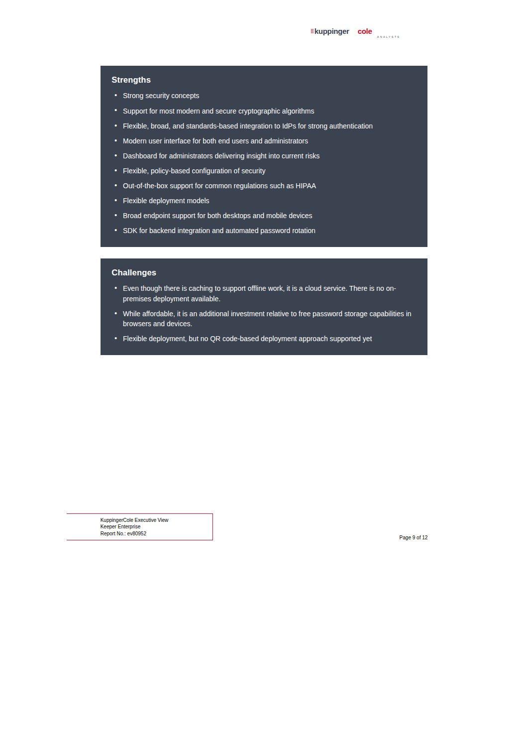kuppinger cole ANALYSTS
Strengths
Strong security concepts
Support for most modern and secure cryptographic algorithms
Flexible, broad, and standards-based integration to IdPs for strong authentication
Modern user interface for both end users and administrators
Dashboard for administrators delivering insight into current risks
Flexible, policy-based configuration of security
Out-of-the-box support for common regulations such as HIPAA
Flexible deployment models
Broad endpoint support for both desktops and mobile devices
SDK for backend integration and automated password rotation
Challenges
Even though there is caching to support offline work, it is a cloud service. There is no on-premises deployment available.
While affordable, it is an additional investment relative to free password storage capabilities in browsers and devices.
Flexible deployment, but no QR code-based deployment approach supported yet
KuppingerCole Executive View
Keeper Enterprise
Report No.: ev80952
Page 9 of 12